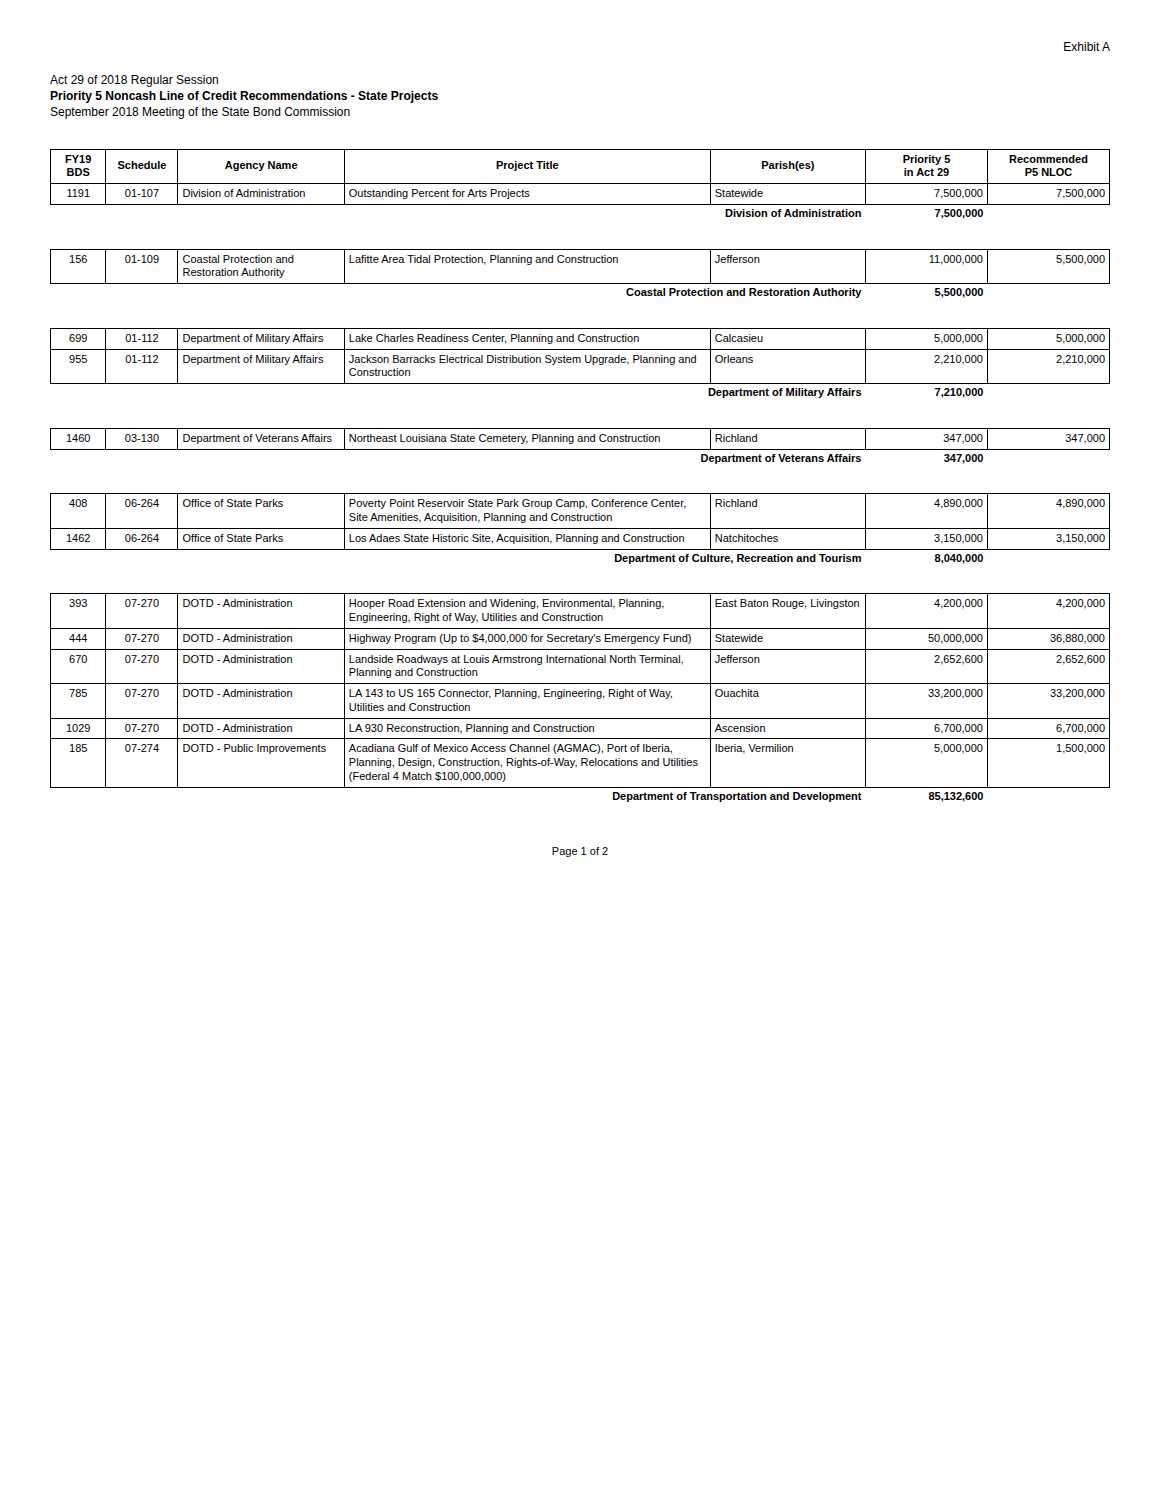Exhibit A
Act 29 of 2018 Regular Session
Priority 5 Noncash Line of Credit Recommendations - State Projects
September 2018 Meeting of the State Bond Commission
| FY19 BDS | Schedule | Agency Name | Project Title | Parish(es) | Priority 5 in Act 29 | Recommended P5 NLOC |
| --- | --- | --- | --- | --- | --- | --- |
| 1191 | 01-107 | Division of Administration | Outstanding Percent for Arts Projects | Statewide | 7,500,000 | 7,500,000 |
| Division of Administration | 7,500,000 | |
| 156 | 01-109 | Coastal Protection and Restoration Authority | Lafitte Area Tidal Protection, Planning and Construction | Jefferson | 11,000,000 | 5,500,000 |
| Coastal Protection and Restoration Authority | 5,500,000 | |
| 699 | 01-112 | Department of Military Affairs | Lake Charles Readiness Center, Planning and Construction | Calcasieu | 5,000,000 | 5,000,000 |
| 955 | 01-112 | Department of Military Affairs | Jackson Barracks Electrical Distribution System Upgrade, Planning and Construction | Orleans | 2,210,000 | 2,210,000 |
| Department of Military Affairs | 7,210,000 | |
| 1460 | 03-130 | Department of Veterans Affairs | Northeast Louisiana State Cemetery, Planning and Construction | Richland | 347,000 | 347,000 |
| Department of Veterans Affairs | 347,000 | |
| 408 | 06-264 | Office of State Parks | Poverty Point Reservoir State Park Group Camp, Conference Center, Site Amenities, Acquisition, Planning and Construction | Richland | 4,890,000 | 4,890,000 |
| 1462 | 06-264 | Office of State Parks | Los Adaes State Historic Site, Acquisition, Planning and Construction | Natchitoches | 3,150,000 | 3,150,000 |
| Department of Culture, Recreation and Tourism | 8,040,000 | |
| 393 | 07-270 | DOTD - Administration | Hooper Road Extension and Widening, Environmental, Planning, Engineering, Right of Way, Utilities and Construction | East Baton Rouge, Livingston | 4,200,000 | 4,200,000 |
| 444 | 07-270 | DOTD - Administration | Highway Program (Up to $4,000,000 for Secretary's Emergency Fund) | Statewide | 50,000,000 | 36,880,000 |
| 670 | 07-270 | DOTD - Administration | Landside Roadways at Louis Armstrong International North Terminal, Planning and Construction | Jefferson | 2,652,600 | 2,652,600 |
| 785 | 07-270 | DOTD - Administration | LA 143 to US 165 Connector, Planning, Engineering, Right of Way, Utilities and Construction | Ouachita | 33,200,000 | 33,200,000 |
| 1029 | 07-270 | DOTD - Administration | LA 930 Reconstruction, Planning and Construction | Ascension | 6,700,000 | 6,700,000 |
| 185 | 07-274 | DOTD - Public Improvements | Acadiana Gulf of Mexico Access Channel (AGMAC), Port of Iberia, Planning, Design, Construction, Rights-of-Way, Relocations and Utilities (Federal 4 Match $100,000,000) | Iberia, Vermilion | 5,000,000 | 1,500,000 |
| Department of Transportation and Development | 85,132,600 | |
Page 1 of 2